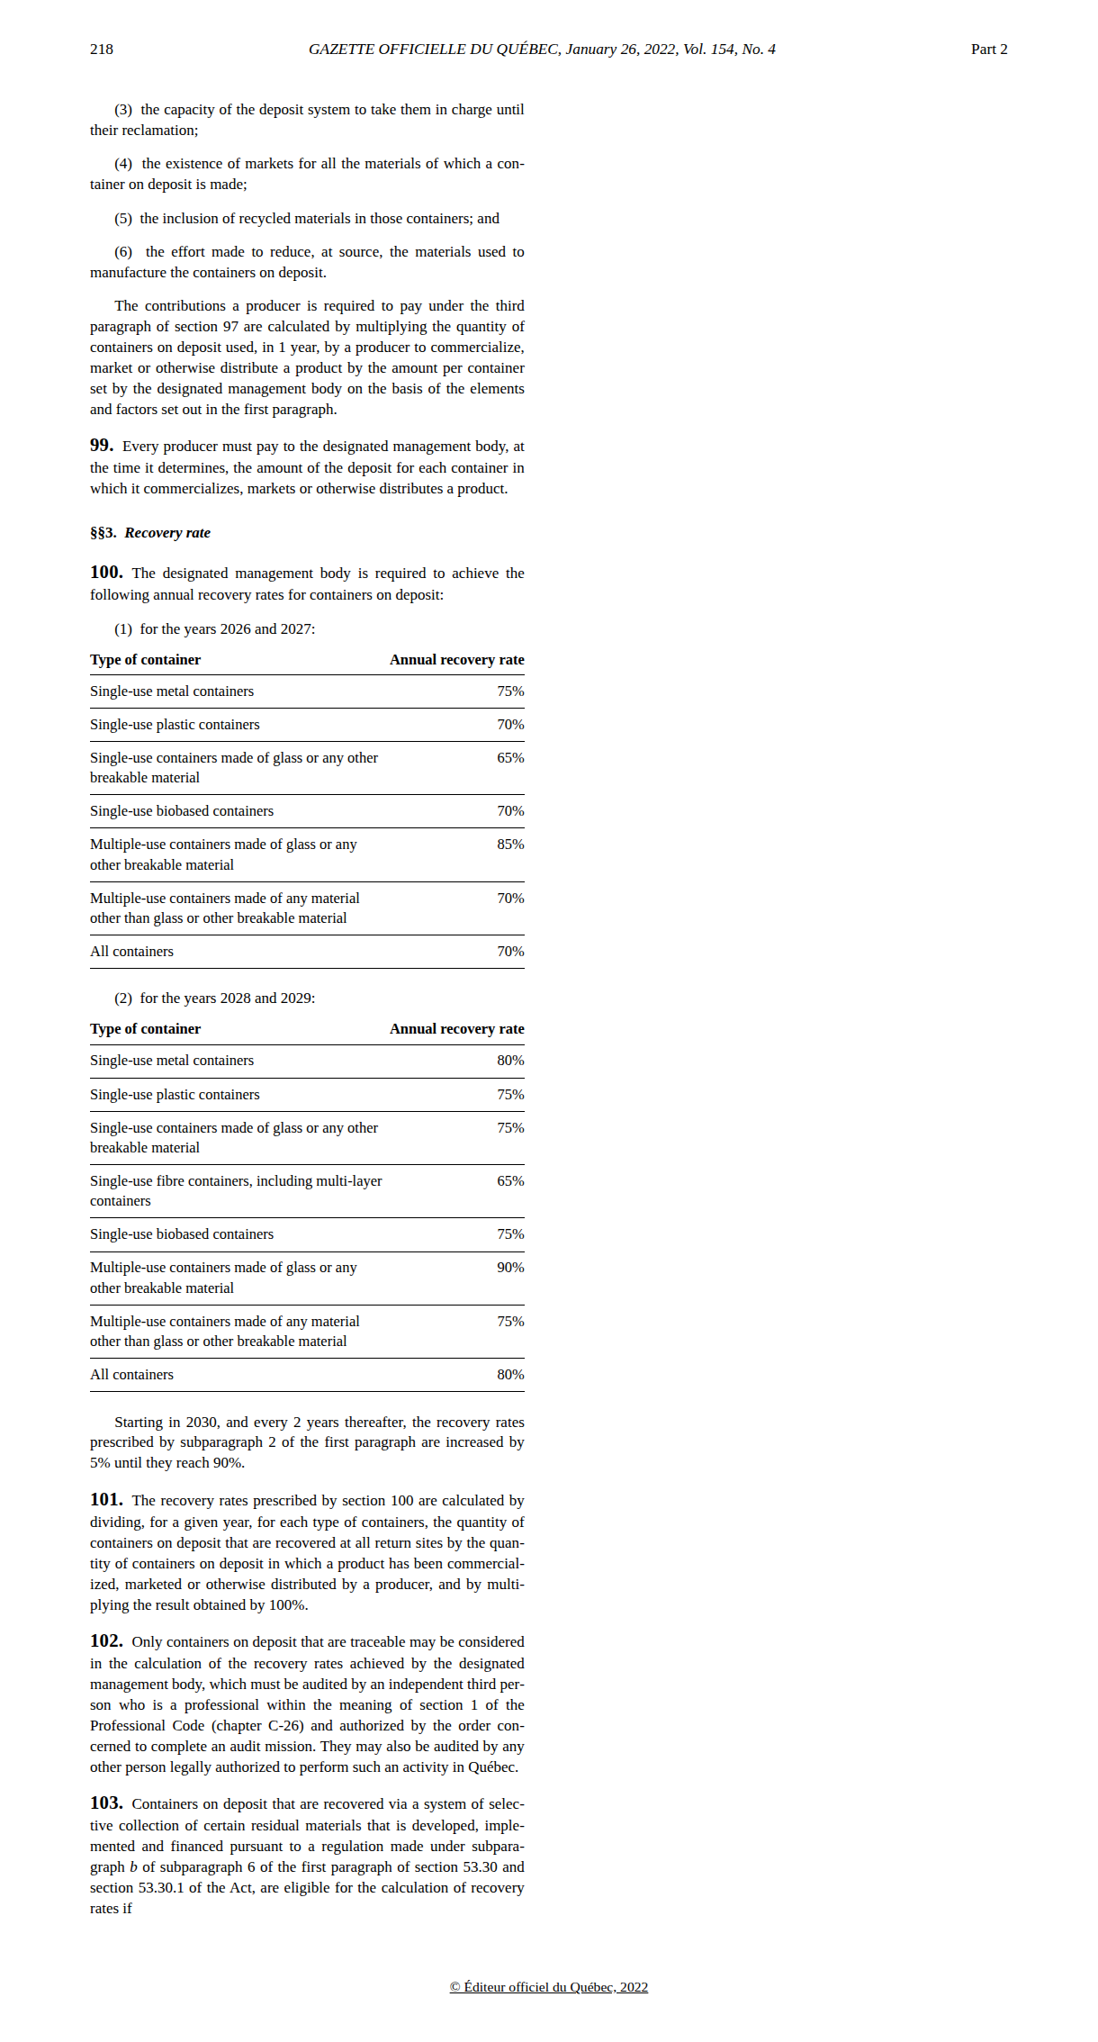218 GAZETTE OFFICIELLE DU QUÉBEC, January 26, 2022, Vol. 154, No. 4 Part 2
(3) the capacity of the deposit system to take them in charge until their reclamation;
(4) the existence of markets for all the materials of which a container on deposit is made;
(5) the inclusion of recycled materials in those containers; and
(6) the effort made to reduce, at source, the materials used to manufacture the containers on deposit.
The contributions a producer is required to pay under the third paragraph of section 97 are calculated by multiplying the quantity of containers on deposit used, in 1 year, by a producer to commercialize, market or otherwise distribute a product by the amount per container set by the designated management body on the basis of the elements and factors set out in the first paragraph.
99. Every producer must pay to the designated management body, at the time it determines, the amount of the deposit for each container in which it commercializes, markets or otherwise distributes a product.
§§3. Recovery rate
100. The designated management body is required to achieve the following annual recovery rates for containers on deposit:
(1) for the years 2026 and 2027:
| Type of container | Annual recovery rate |
| --- | --- |
| Single-use metal containers | 75% |
| Single-use plastic containers | 70% |
| Single-use containers made of glass or any other breakable material | 65% |
| Single-use biobased containers | 70% |
| Multiple-use containers made of glass or any other breakable material | 85% |
| Multiple-use containers made of any material other than glass or other breakable material | 70% |
| All containers | 70% |
(2) for the years 2028 and 2029:
| Type of container | Annual recovery rate |
| --- | --- |
| Single-use metal containers | 80% |
| Single-use plastic containers | 75% |
| Single-use containers made of glass or any other breakable material | 75% |
| Single-use fibre containers, including multi-layer containers | 65% |
| Single-use biobased containers | 75% |
| Multiple-use containers made of glass or any other breakable material | 90% |
| Multiple-use containers made of any material other than glass or other breakable material | 75% |
| All containers | 80% |
Starting in 2030, and every 2 years thereafter, the recovery rates prescribed by subparagraph 2 of the first paragraph are increased by 5% until they reach 90%.
101. The recovery rates prescribed by section 100 are calculated by dividing, for a given year, for each type of containers, the quantity of containers on deposit that are recovered at all return sites by the quantity of containers on deposit in which a product has been commercialized, marketed or otherwise distributed by a producer, and by multiplying the result obtained by 100%.
102. Only containers on deposit that are traceable may be considered in the calculation of the recovery rates achieved by the designated management body, which must be audited by an independent third person who is a professional within the meaning of section 1 of the Professional Code (chapter C-26) and authorized by the order concerned to complete an audit mission. They may also be audited by any other person legally authorized to perform such an activity in Québec.
103. Containers on deposit that are recovered via a system of selective collection of certain residual materials that is developed, implemented and financed pursuant to a regulation made under subparagraph b of subparagraph 6 of the first paragraph of section 53.30 and section 53.30.1 of the Act, are eligible for the calculation of recovery rates if
© Éditeur officiel du Québec, 2022